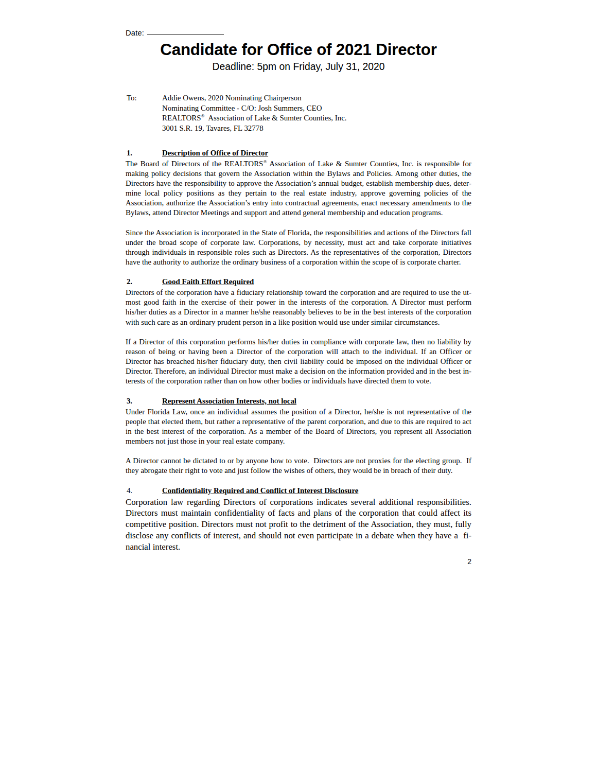Date:
Candidate for Office of 2021 Director
Deadline: 5pm on Friday, July 31, 2020
| To: | Addie Owens, 2020 Nominating Chairperson |
| | Nominating Committee - C/O: Josh Summers, CEO |
| | REALTORS ® Association of Lake & Sumter Counties, Inc. |
| | 3001 S.R. 19, Tavares, FL 32778 |
| 1. | Description of Office of Director |
The Board of Directors of the REALTORS® Association of Lake & Sumter Counties, Inc. is responsible for making policy decisions that govern the Association within the Bylaws and Policies. Among other duties, the Directors have the responsibility to approve the Association’s annual budget, establish membership dues, determine local policy positions as they pertain to the real estate industry, approve governing policies of the Association, authorize the Association’s entry into contractual agreements, enact necessary amendments to the Bylaws, attend Director Meetings and support and attend general membership and education programs.
Since the Association is incorporated in the State of Florida, the responsibilities and actions of the Directors fall under the broad scope of corporate law. Corporations, by necessity, must act and take corporate initiatives through individuals in responsible roles such as Directors. As the representatives of the corporation, Directors have the authority to authorize the ordinary business of a cor­poration within the scope of is corporate charter.
| 2. | Good Faith Effort Required |
Directors of the corporation have a fiduciary relationship toward the corporation and are required to use the utmost good faith in the exercise of their power in the interests of the corporation. A Director must perform his/her duties as a Director in a manner he/she reasonably believes to be in the best interests of the corporation with such care as an ordinary prudent person in a like position would use under similar circumstances.
If a Director of this corporation performs his/her duties in compliance with corporate law, then no liability by reason of being or having been a Director of the corporation will attach to the individual. If an Officer or Director has breached his/her fiduciary duty, then civil liability could be imposed on the individual Officer or Director. Therefore, an individual Director must make a decision on the information provided and in the best interests of the corporation rather than on how other bodies or individuals have directed them to vote.
| 3. | Represent Association Interests, not local |
Under Florida Law, once an individual assumes the position of a Director, he/she is not representative of the people that elected them, but rather a representative of the parent corporation, and due to this are required to act in the best interest of the corporation. As a member of the Board of Directors, you represent all Association members not just those in your real estate company.
A Director cannot be dictated to or by anyone how to vote. Directors are not proxies for the electing group. If they abrogate their right to vote and just follow the wishes of others, they would be in breach of their duty.
| 4. | Confidentiality Required and Conflict of Interest Disclosure |
Corporation law regarding Directors of corporations indicates several additional responsibilities. Directors must main­tain confidentiality of facts and plans of the corporation that could affect its competitive position. Directors must not profit to the detriment of the Association, they must, fully disclose any conflicts of interest, and should not even partici­pate in a debate when they have a financial interest.
2